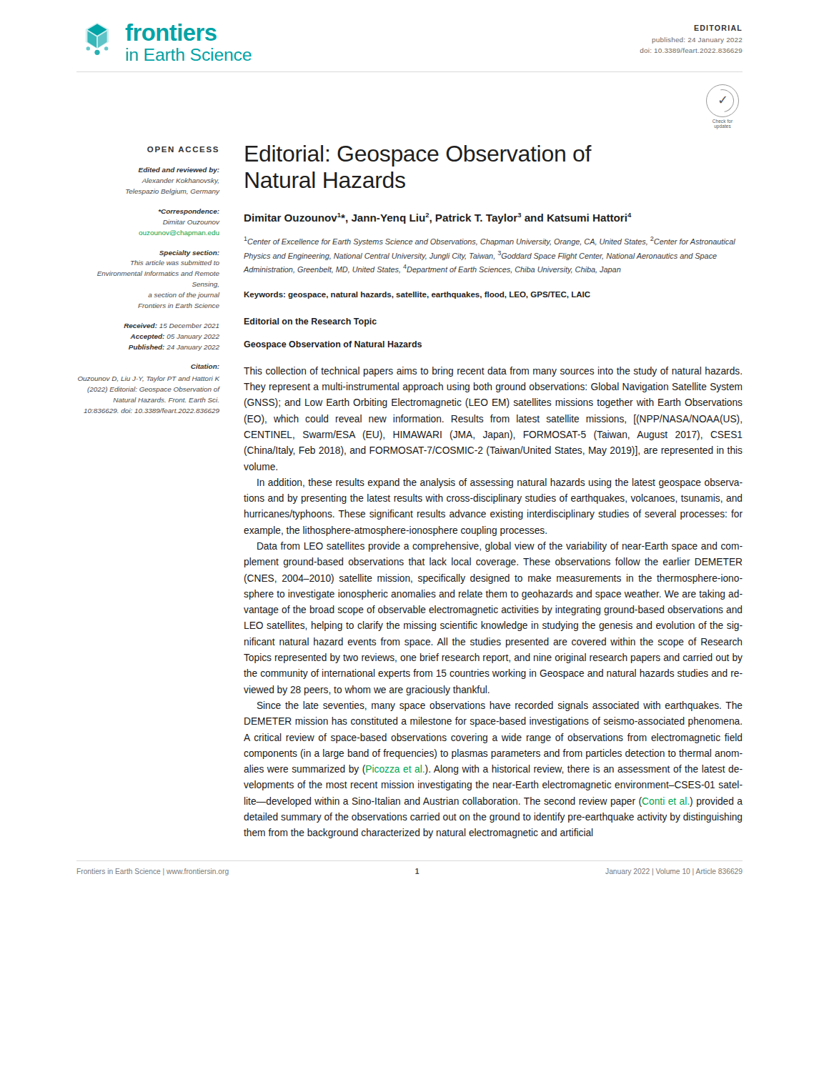frontiers in Earth Science
EDITORIAL
published: 24 January 2022
doi: 10.3389/feart.2022.836629
✓
Check for
updates
OPEN ACCESS
Edited and reviewed by: Alexander Kokhanovsky,
Telespazio Belgium, Germany
*Correspondence: Dimitar Ouzounov
ouzounov@chapman.edu
Specialty section: This article was submitted to
Environmental Informatics and Remote
Sensing,
a section of the journal
Frontiers in Earth Science
Received: 15 December 2021
Accepted: 05 January 2022
Published: 24 January 2022
Citation: Ouzounov D, Liu J-Y, Taylor PT and Hattori K (2022) Editorial: Geospace Observation of Natural Hazards. Front. Earth Sci. 10:836629. doi: 10.3389/feart.2022.836629
Editorial: Geospace Observation of
Natural Hazards
Dimitar Ouzounov1*, Jann-Yenq Liu2, Patrick T. Taylor3 and Katsumi Hattori4
1Center of Excellence for Earth Systems Science and Observations, Chapman University, Orange, CA, United States, 2Center for Astronautical Physics and Engineering, National Central University, Jungli City, Taiwan, 3Goddard Space Flight Center, National Aeronautics and Space Administration, Greenbelt, MD, United States, 4Department of Earth Sciences, Chiba University, Chiba, Japan
Keywords: geospace, natural hazards, satellite, earthquakes, flood, LEO, GPS/TEC, LAIC
Editorial on the Research Topic
Geospace Observation of Natural Hazards
This collection of technical papers aims to bring recent data from many sources into the study of natural hazards. They represent a multi-instrumental approach using both ground observations: Global Navigation Satellite System (GNSS); and Low Earth Orbiting Electromagnetic (LEO EM) satellites missions together with Earth Observations (EO), which could reveal new information. Results from latest satellite missions, [(NPP/NASA/NOAA(US), CENTINEL, Swarm/ESA (EU), HIMAWARI (JMA, Japan), FORMOSAT-5 (Taiwan, August 2017), CSES1 (China/Italy, Feb 2018), and FORMOSAT-7/COSMIC-2 (Taiwan/United States, May 2019)], are represented in this volume.
In addition, these results expand the analysis of assessing natural hazards using the latest geospace observations and by presenting the latest results with cross-disciplinary studies of earthquakes, volcanoes, tsunamis, and hurricanes/typhoons. These significant results advance existing interdisciplinary studies of several processes: for example, the lithosphere-atmosphere-ionosphere coupling processes.
Data from LEO satellites provide a comprehensive, global view of the variability of near-Earth space and complement ground-based observations that lack local coverage. These observations follow the earlier DEMETER (CNES, 2004–2010) satellite mission, specifically designed to make measurements in the thermosphere-ionosphere to investigate ionospheric anomalies and relate them to geohazards and space weather. We are taking advantage of the broad scope of observable electromagnetic activities by integrating ground-based observations and LEO satellites, helping to clarify the missing scientific knowledge in studying the genesis and evolution of the significant natural hazard events from space. All the studies presented are covered within the scope of Research Topics represented by two reviews, one brief research report, and nine original research papers and carried out by the community of international experts from 15 countries working in Geospace and natural hazards studies and reviewed by 28 peers, to whom we are graciously thankful.
Since the late seventies, many space observations have recorded signals associated with earthquakes. The DEMETER mission has constituted a milestone for space-based investigations of seismo-associated phenomena. A critical review of space-based observations covering a wide range of observations from electromagnetic field components (in a large band of frequencies) to plasmas parameters and from particles detection to thermal anomalies were summarized by (Picozza et al.). Along with a historical review, there is an assessment of the latest developments of the most recent mission investigating the near-Earth electromagnetic environment–CSES-01 satellite—developed within a Sino-Italian and Austrian collaboration. The second review paper (Conti et al.) provided a detailed summary of the observations carried out on the ground to identify pre-earthquake activity by distinguishing them from the background characterized by natural electromagnetic and artificial
Frontiers in Earth Science | www.frontiersin.org
1
January 2022 | Volume 10 | Article 836629